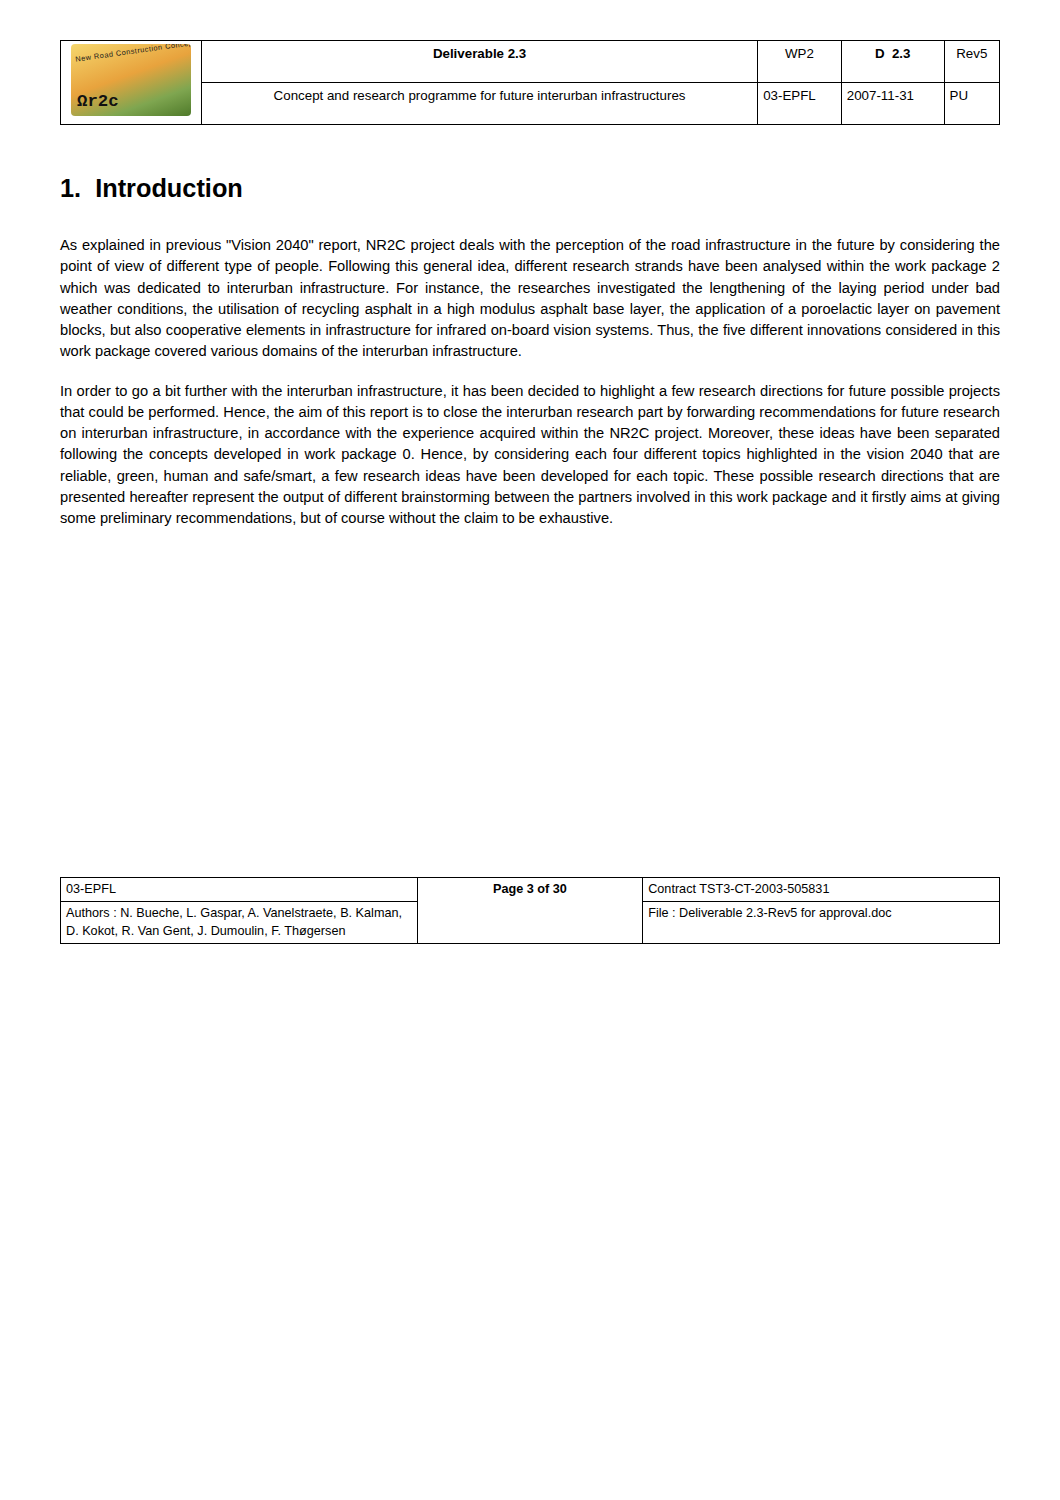| New Road Construction Concepts Ωr2c | Deliverable 2.3 | WP2 | D 2.3 | Rev5 |
| Concept and research programme for future interurban infrastructures | 03-EPFL | 2007-11-31 | PU |
1. Introduction
As explained in previous "Vision 2040" report, NR2C project deals with the perception of the road infrastructure in the future by considering the point of view of different type of people. Following this general idea, different research strands have been analysed within the work package 2 which was dedicated to interurban infrastructure. For instance, the researches investigated the lengthening of the laying period under bad weather conditions, the utilisation of recycling asphalt in a high modulus asphalt base layer, the application of a poroelactic layer on pavement blocks, but also cooperative elements in infrastructure for infrared on-board vision systems. Thus, the five different innovations considered in this work package covered various domains of the interurban infrastructure.
In order to go a bit further with the interurban infrastructure, it has been decided to highlight a few research directions for future possible projects that could be performed. Hence, the aim of this report is to close the interurban research part by forwarding recommendations for future research on interurban infrastructure, in accordance with the experience acquired within the NR2C project. Moreover, these ideas have been separated following the concepts developed in work package 0. Hence, by considering each four different topics highlighted in the vision 2040 that are reliable, green, human and safe/smart, a few research ideas have been developed for each topic. These possible research directions that are presented hereafter represent the output of different brainstorming between the partners involved in this work package and it firstly aims at giving some preliminary recommendations, but of course without the claim to be exhaustive.
| 03-EPFL | Page 3 of 30 | Contract TST3-CT-2003-505831 |
| Authors : N. Bueche, L. Gaspar, A. Vanelstraete, B. Kalman, D. Kokot, R. Van Gent, J. Dumoulin, F. Thøgersen | File : Deliverable 2.3-Rev5 for approval.doc |